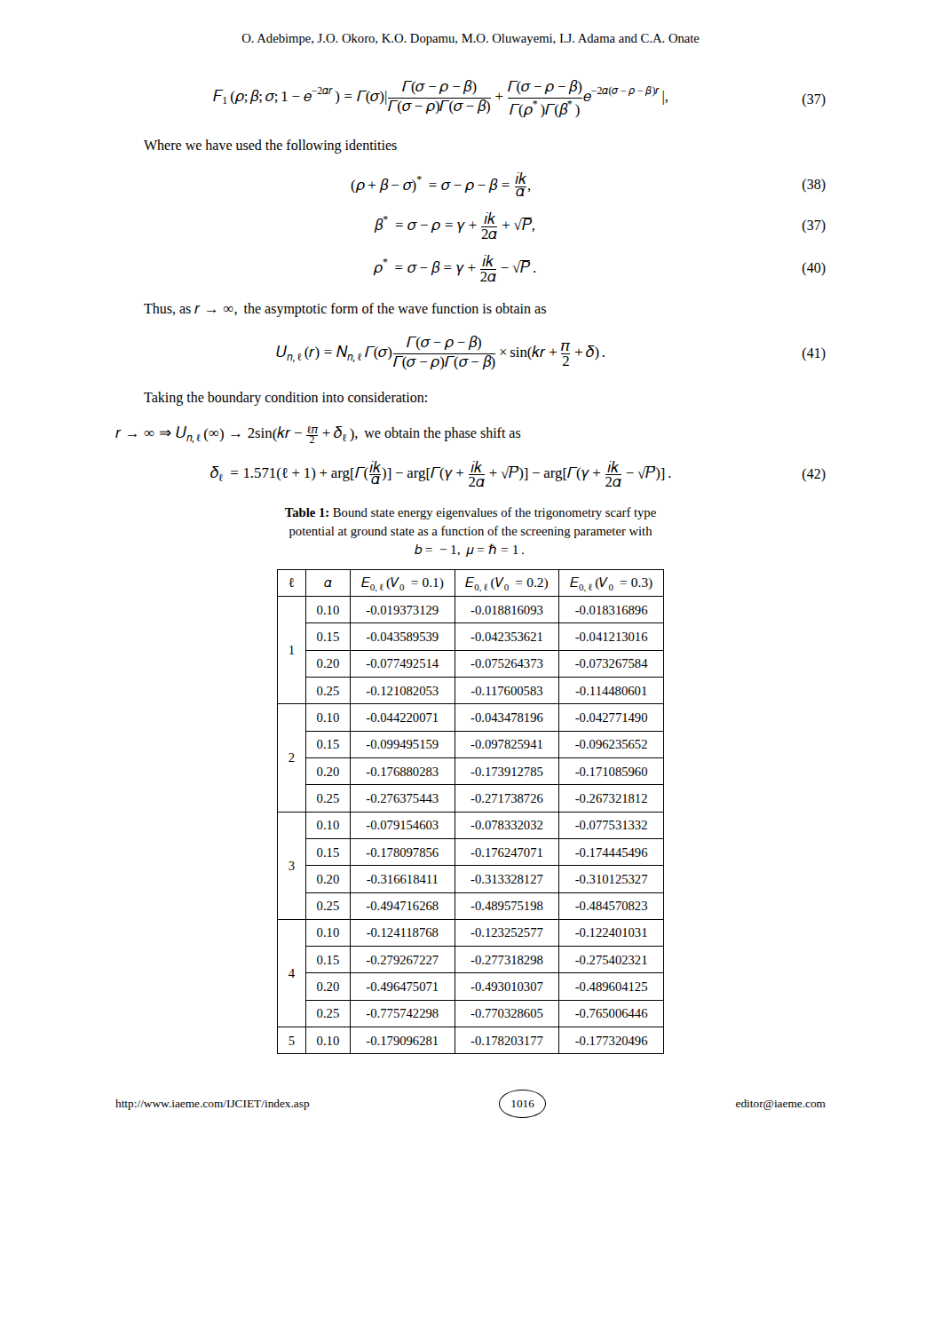O. Adebimpe, J.O. Okoro, K.O. Dopamu, M.O. Oluwayemi, I.J. Adama and C.A. Onate
F1 (ρ;β;σ; 1−e−2αr ) = Γ(σ) | Γ(σ−ρ−β) Γ(σ−ρ)Γ(σ−β) + Γ(σ−ρ−β) Γ(ρ*)Γ(β*) e−2α(σ−ρ−β)r | ,
(37)
Where we have used the following identities
(ρ+β−σ) * = σ−ρ−β = ikα ,
(38)
β* = σ−ρ = γ+ ik2α + P ,
(37)
ρ* = σ−β = γ+ ik2α − P .
(40)
Thus, as r→∞, the asymptotic form of the wave function is obtain as
Un,ℓ (r) = Nn,ℓ Γ(σ) Γ(σ−ρ−β) Γ(σ−ρ)Γ(σ−β) × sin ( kr+ π2 +δ ) .
(41)
Taking the boundary condition into consideration:
r→∞ ⇒ Un,ℓ (∞) → 2sin ( kr− ℓπ2 + δℓ ) , we obtain the phase shift as
δℓ = 1.571 (ℓ+1) + arg [ Γ ( ikα ) ] − arg [ Γ ( γ+ ik2α + P ) ] − arg [ Γ ( γ+ ik2α − P ) ] .
(42)
Table 1: Bound state energy eigenvalues of the trigonometry scarf type potential at ground state as a function of the screening parameter with b = − 1 , μ = ℏ = 1 .
| ℓ | α | E 0 , ℓ ( V 0 = 0.1 ) | E 0 , ℓ ( V 0 = 0.2 ) | E 0 , ℓ ( V 0 = 0.3 ) |
| --- | --- | --- | --- | --- |
| 1 | 0.10 | -0.019373129 | -0.018816093 | -0.018316896 |
| 0.15 | -0.043589539 | -0.042353621 | -0.041213016 |
| 0.20 | -0.077492514 | -0.075264373 | -0.073267584 |
| 0.25 | -0.121082053 | -0.117600583 | -0.114480601 |
| 2 | 0.10 | -0.044220071 | -0.043478196 | -0.042771490 |
| 0.15 | -0.099495159 | -0.097825941 | -0.096235652 |
| 0.20 | -0.176880283 | -0.173912785 | -0.171085960 |
| 0.25 | -0.276375443 | -0.271738726 | -0.267321812 |
| 3 | 0.10 | -0.079154603 | -0.078332032 | -0.077531332 |
| 0.15 | -0.178097856 | -0.176247071 | -0.174445496 |
| 0.20 | -0.316618411 | -0.313328127 | -0.310125327 |
| 0.25 | -0.494716268 | -0.489575198 | -0.484570823 |
| 4 | 0.10 | -0.124118768 | -0.123252577 | -0.122401031 |
| 0.15 | -0.279267227 | -0.277318298 | -0.275402321 |
| 0.20 | -0.496475071 | -0.493010307 | -0.489604125 |
| 0.25 | -0.775742298 | -0.770328605 | -0.765006446 |
| 5 | 0.10 | -0.179096281 | -0.178203177 | -0.177320496 |
http://www.iaeme.com/IJCIET/index.asp 1016 editor@iaeme.com